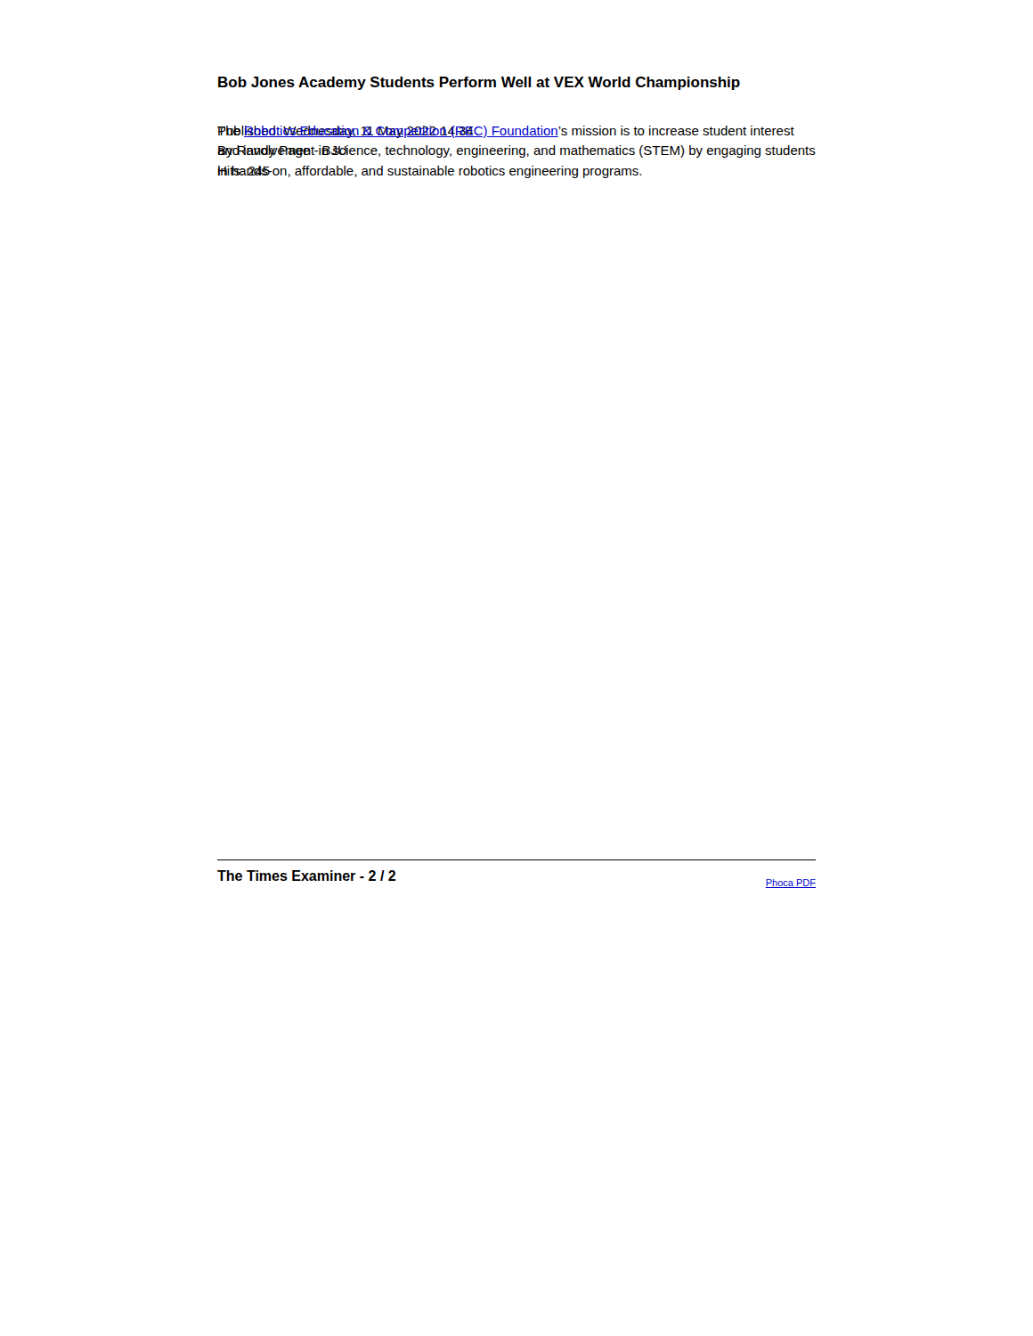Bob Jones Academy Students Perform Well at VEX World Championship
Published: Wednesday, 11 May 2022 14:34
By Randy Page - BJU
Hits: 245
The Robotics Education & Competition (REC) Foundation’s mission is to increase student interest and involvement in science, technology, engineering, and mathematics (STEM) by engaging students in hands-on, affordable, and sustainable robotics engineering programs.
The Times Examiner - 2 / 2
Phoca PDF